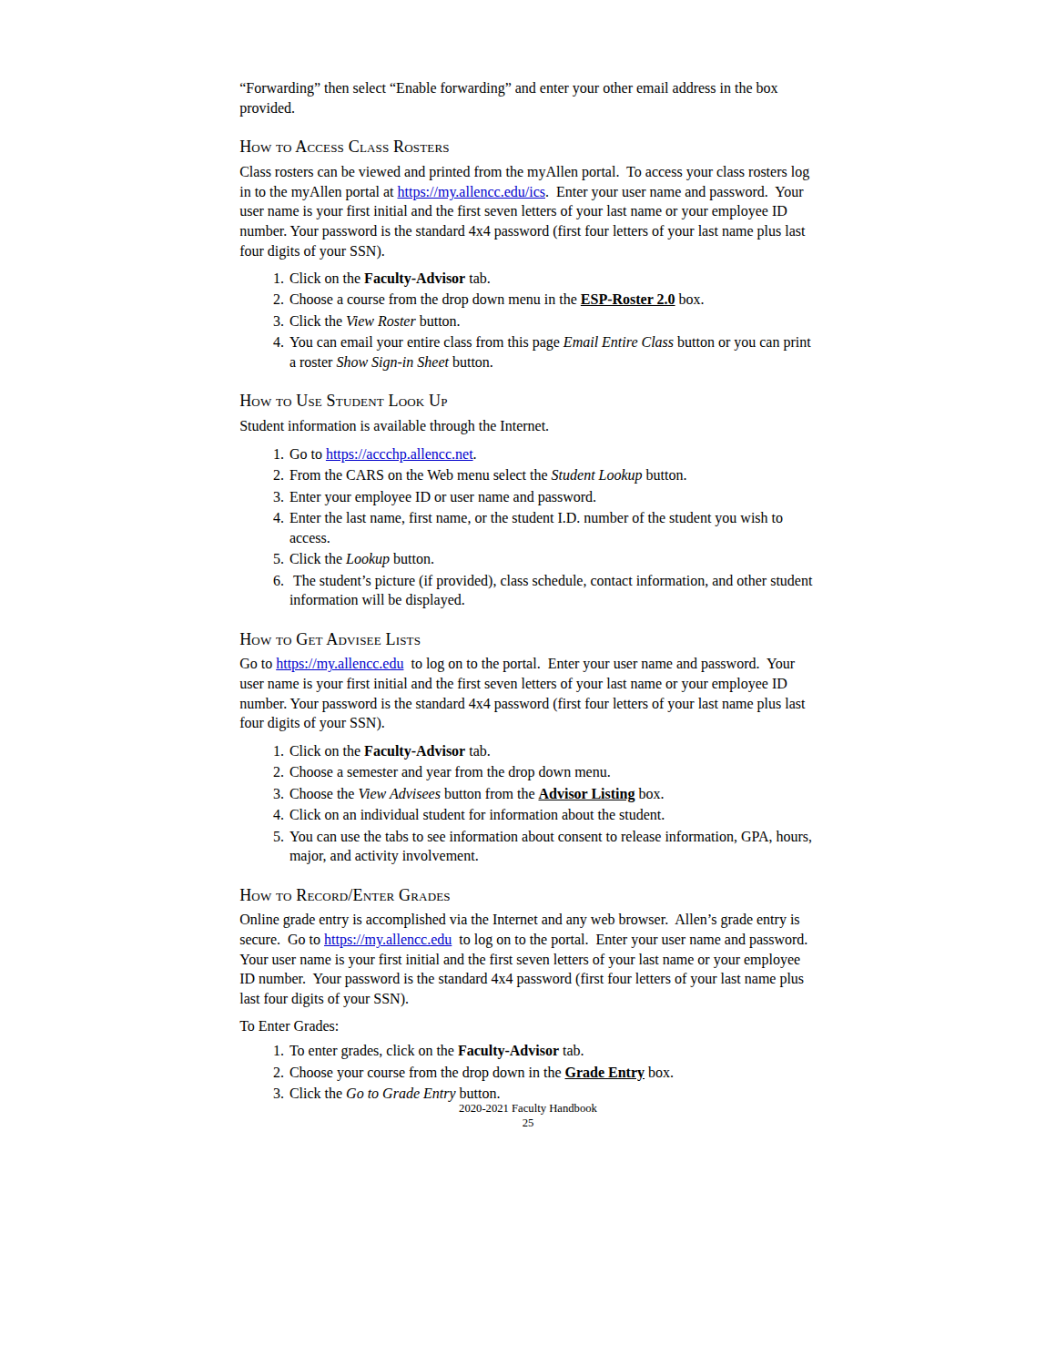“Forwarding” then select “Enable forwarding” and enter your other email address in the box provided.
How to Access Class Rosters
Class rosters can be viewed and printed from the myAllen portal. To access your class rosters log in to the myAllen portal at https://my.allencc.edu/ics. Enter your user name and password. Your user name is your first initial and the first seven letters of your last name or your employee ID number. Your password is the standard 4x4 password (first four letters of your last name plus last four digits of your SSN).
Click on the Faculty-Advisor tab.
Choose a course from the drop down menu in the ESP-Roster 2.0 box.
Click the View Roster button.
You can email your entire class from this page Email Entire Class button or you can print a roster Show Sign-in Sheet button.
How to Use Student Look Up
Student information is available through the Internet.
Go to https://accchp.allencc.net.
From the CARS on the Web menu select the Student Lookup button.
Enter your employee ID or user name and password.
Enter the last name, first name, or the student I.D. number of the student you wish to access.
Click the Lookup button.
The student’s picture (if provided), class schedule, contact information, and other student information will be displayed.
How to Get Advisee Lists
Go to https://my.allencc.edu to log on to the portal. Enter your user name and password. Your user name is your first initial and the first seven letters of your last name or your employee ID number. Your password is the standard 4x4 password (first four letters of your last name plus last four digits of your SSN).
Click on the Faculty-Advisor tab.
Choose a semester and year from the drop down menu.
Choose the View Advisees button from the Advisor Listing box.
Click on an individual student for information about the student.
You can use the tabs to see information about consent to release information, GPA, hours, major, and activity involvement.
How to Record/Enter Grades
Online grade entry is accomplished via the Internet and any web browser. Allen’s grade entry is secure. Go to https://my.allencc.edu to log on to the portal. Enter your user name and password. Your user name is your first initial and the first seven letters of your last name or your employee ID number. Your password is the standard 4x4 password (first four letters of your last name plus last four digits of your SSN).
To Enter Grades:
To enter grades, click on the Faculty-Advisor tab.
Choose your course from the drop down in the Grade Entry box.
Click the Go to Grade Entry button.
2020-2021 Faculty Handbook
25